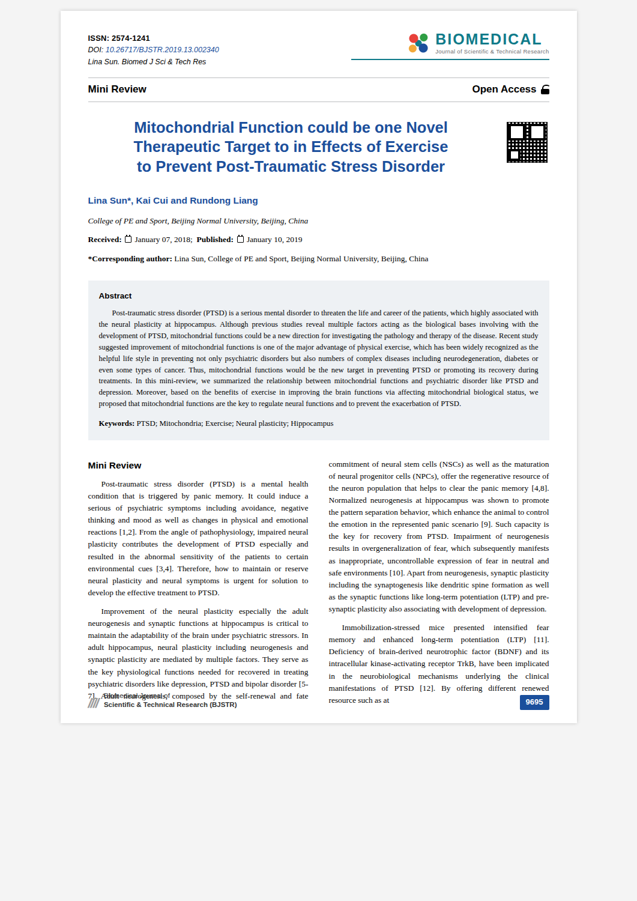ISSN: 2574-1241
DOI: 10.26717/BJSTR.2019.13.002340
Lina Sun. Biomed J Sci & Tech Res
BIOMEDICAL
Journal of Scientific & Technical Research
Mini Review
Open Access
Mitochondrial Function could be one Novel
Therapeutic Target to in Effects of Exercise
to Prevent Post-Traumatic Stress Disorder
Lina Sun*, Kai Cui and Rundong Liang
College of PE and Sport, Beijing Normal University, Beijing, China
Received: January 07, 2018; Published: January 10, 2019
*Corresponding author: Lina Sun, College of PE and Sport, Beijing Normal University, Beijing, China
Abstract
Post-traumatic stress disorder (PTSD) is a serious mental disorder to threaten the life and career of the patients, which highly associated with the neural plasticity at hippocampus. Although previous studies reveal multiple factors acting as the biological bases involving with the development of PTSD, mitochondrial functions could be a new direction for investigating the pathology and therapy of the disease. Recent study suggested improvement of mitochondrial functions is one of the major advantage of physical exercise, which has been widely recognized as the helpful life style in preventing not only psychiatric disorders but also numbers of complex diseases including neurodegeneration, diabetes or even some types of cancer. Thus, mitochondrial functions would be the new target in preventing PTSD or promoting its recovery during treatments. In this mini-review, we summarized the relationship between mitochondrial functions and psychiatric disorder like PTSD and depression. Moreover, based on the benefits of exercise in improving the brain functions via affecting mitochondrial biological status, we proposed that mitochondrial functions are the key to regulate neural functions and to prevent the exacerbation of PTSD.
Keywords: PTSD; Mitochondria; Exercise; Neural plasticity; Hippocampus
Mini Review
Post-traumatic stress disorder (PTSD) is a mental health condition that is triggered by panic memory. It could induce a serious of psychiatric symptoms including avoidance, negative thinking and mood as well as changes in physical and emotional reactions [1,2]. From the angle of pathophysiology, impaired neural plasticity contributes the development of PTSD especially and resulted in the abnormal sensitivity of the patients to certain environmental cues [3,4]. Therefore, how to maintain or reserve neural plasticity and neural symptoms is urgent for solution to develop the effective treatment to PTSD.
Improvement of the neural plasticity especially the adult neurogenesis and synaptic functions at hippocampus is critical to maintain the adaptability of the brain under psychiatric stressors. In adult hippocampus, neural plasticity including neurogenesis and synaptic plasticity are mediated by multiple factors. They serve as the key physiological functions needed for recovered in treating psychiatric disorders like depression, PTSD and bipolar disorder [5-7]. Adult neurogenesis, composed by the self-renewal and fate commitment of neural stem cells (NSCs) as well as the maturation of neural progenitor cells (NPCs), offer the regenerative resource of the neuron population that helps to clear the panic memory [4,8]. Normalized neurogenesis at hippocampus was shown to promote the pattern separation behavior, which enhance the animal to control the emotion in the represented panic scenario [9]. Such capacity is the key for recovery from PTSD. Impairment of neurogenesis results in overgeneralization of fear, which subsequently manifests as inappropriate, uncontrollable expression of fear in neutral and safe environments [10]. Apart from neurogenesis, synaptic plasticity including the synaptogenesis like dendritic spine formation as well as the synaptic functions like long-term potentiation (LTP) and pre-synaptic plasticity also associating with development of depression.
Immobilization-stressed mice presented intensified fear memory and enhanced long-term potentiation (LTP) [11]. Deficiency of brain-derived neurotrophic factor (BDNF) and its intracellular kinase-activating receptor TrkB, have been implicated in the neurobiological mechanisms underlying the clinical manifestations of PTSD [12]. By offering different renewed resource such as at
////
Biomedical Journal of
Scientific & Technical Research (BJSTR)
9695